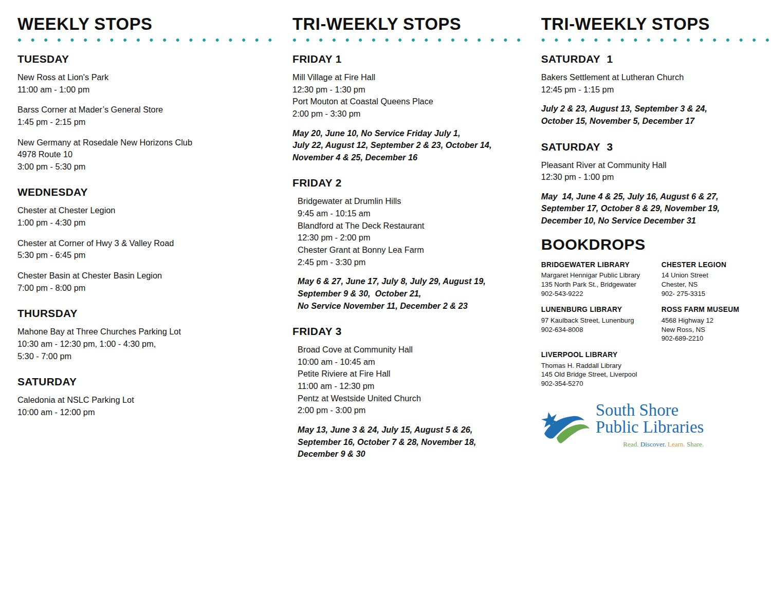WEEKLY STOPS
• • • • • • • • • • • • • • • • • • • •
TUESDAY
New Ross at Lion's Park
11:00 am - 1:00 pm
Barss Corner at Mader’s General Store
1:45 pm - 2:15 pm
New Germany at Rosedale New Horizons Club
4978 Route 10
3:00 pm - 5:30 pm
WEDNESDAY
Chester at Chester Legion
1:00 pm - 4:30 pm
Chester at Corner of Hwy 3 & Valley Road
5:30 pm - 6:45 pm
Chester Basin at Chester Basin Legion
7:00 pm - 8:00 pm
THURSDAY
Mahone Bay at Three Churches Parking Lot
10:30 am - 12:30 pm, 1:00 - 4:30 pm,
5:30 - 7:00 pm
SATURDAY
Caledonia at NSLC Parking Lot
10:00 am - 12:00 pm
TRI-WEEKLY STOPS
• • • • • • • • • • • • • • • • • •
FRIDAY 1
Mill Village at Fire Hall
12:30 pm - 1:30 pm
Port Mouton at Coastal Queens Place
2:00 pm - 3:30 pm
May 20, June 10, No Service Friday July 1,
July 22, August 12, September 2 & 23, October 14,
November 4 & 25, December 16
FRIDAY 2
Bridgewater at Drumlin Hills
9:45 am - 10:15 am
Blandford at The Deck Restaurant
12:30 pm - 2:00 pm
Chester Grant at Bonny Lea Farm
2:45 pm - 3:30 pm
May 6 & 27, June 17, July 8, July 29, August 19,
September 9 & 30, October 21,
No Service November 11, December 2 & 23
FRIDAY 3
Broad Cove at Community Hall
10:00 am - 10:45 am
Petite Riviere at Fire Hall
11:00 am - 12:30 pm
Pentz at Westside United Church
2:00 pm - 3:00 pm
May 13, June 3 & 24, July 15, August 5 & 26,
September 16, October 7 & 28, November 18,
December 9 & 30
TRI-WEEKLY STOPS
• • • • • • • • • • • • • • • • • •
SATURDAY 1
Bakers Settlement at Lutheran Church
12:45 pm - 1:15 pm
July 2 & 23, August 13, September 3 & 24,
October 15, November 5, December 17
SATURDAY 3
Pleasant River at Community Hall
12:30 pm - 1:00 pm
May 14, June 4 & 25, July 16, August 6 & 27,
September 17, October 8 & 29, November 19,
December 10, No Service December 31
BOOKDROPS
BRIDGEWATER LIBRARY Margaret Hennigar Public Library
135 North Park St., Bridgewater
902-543-9222
CHESTER LEGION 14 Union Street
Chester, NS
902- 275-3315
LUNENBURG LIBRARY 97 Kaulback Street, Lunenburg
902-634-8008
ROSS FARM MUSEUM 4568 Highway 12
New Ross, NS
902-689-2210
LIVERPOOL LIBRARY Thomas H. Raddall Library
145 Old Bridge Street, Liverpool
902-354-5270
South Shore Public Libraries
Read. Discover. Learn. Share.